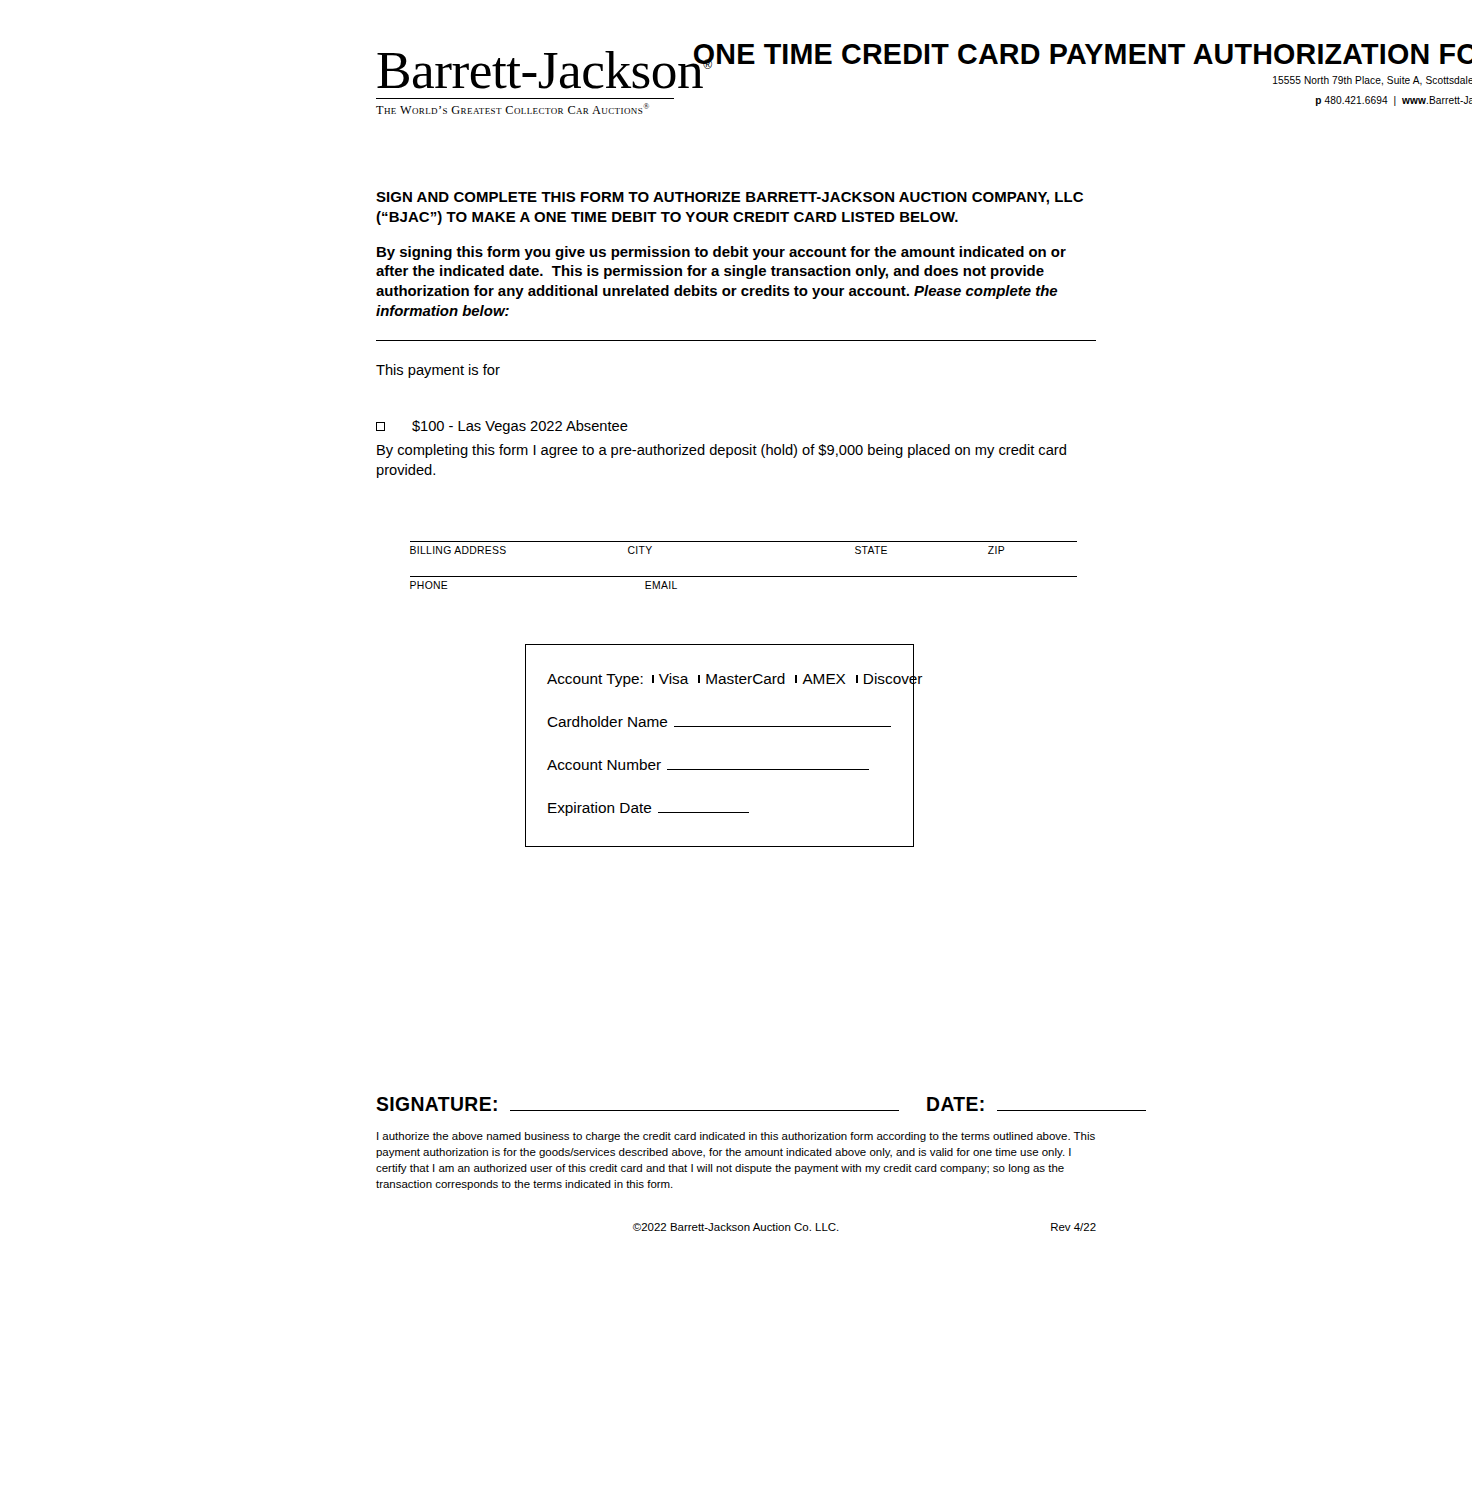Barrett-Jackson®
The World’s Greatest Collector Car Auctions®
ONE TIME CREDIT CARD PAYMENT AUTHORIZATION FORM
15555 North 79th Place, Suite A, Scottsdale, AZ 85260
p 480.421.6694 | www.Barrett-Jackson.com
SIGN AND COMPLETE THIS FORM TO AUTHORIZE BARRETT-JACKSON AUCTION COMPANY, LLC (“BJAC”) TO MAKE A ONE TIME DEBIT TO YOUR CREDIT CARD LISTED BELOW.
By signing this form you give us permission to debit your account for the amount indicated on or after the indicated date. This is permission for a single transaction only, and does not provide authorization for any additional unrelated debits or credits to your account. Please complete the information below:
This payment is for
$100 - Las Vegas 2022 Absentee
By completing this form I agree to a pre-authorized deposit (hold) of $9,000 being placed on my credit card provided.
BILLING ADDRESS CITY STATE ZIP
PHONE EMAIL
Account Type: Visa MasterCard AMEX Discover
Cardholder Name
Account Number
Expiration Date
SIGNATURE: DATE:
I authorize the above named business to charge the credit card indicated in this authorization form according to the terms outlined above. This payment authorization is for the goods/services described above, for the amount indicated above only, and is valid for one time use only. I certify that I am an authorized user of this credit card and that I will not dispute the payment with my credit card company; so long as the transaction corresponds to the terms indicated in this form.
©2022 Barrett-Jackson Auction Co. LLC. Rev 4/22